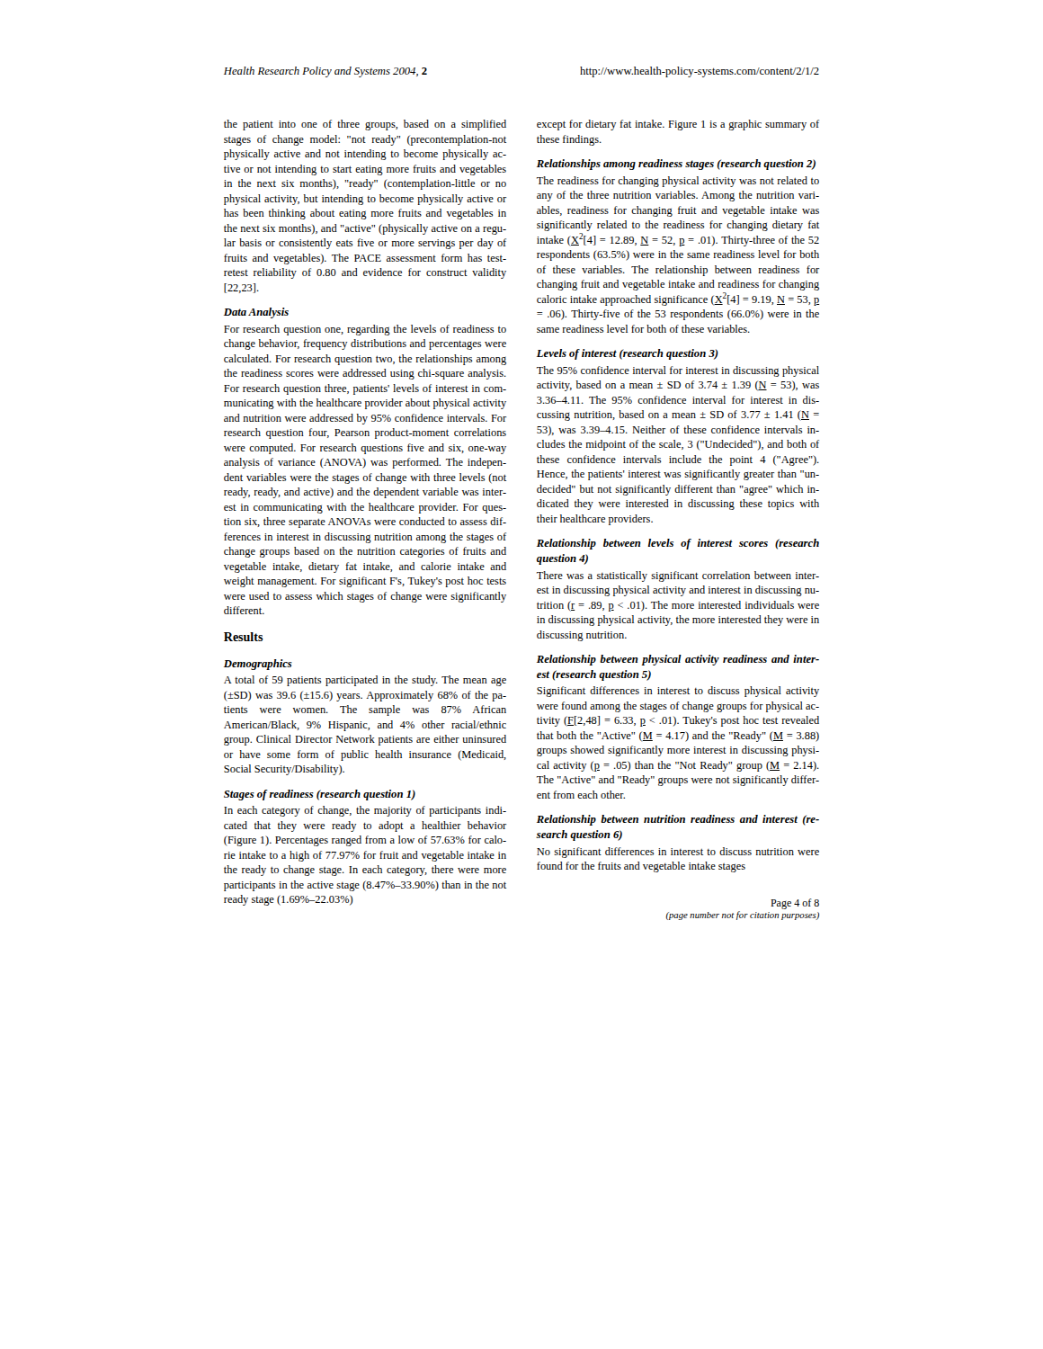Health Research Policy and Systems 2004, 2
http://www.health-policy-systems.com/content/2/1/2
the patient into one of three groups, based on a simplified stages of change model: "not ready" (precontemplation-not physically active and not intending to become physically active or not intending to start eating more fruits and vegetables in the next six months), "ready" (contemplation-little or no physical activity, but intending to become physically active or has been thinking about eating more fruits and vegetables in the next six months), and "active" (physically active on a regular basis or consistently eats five or more servings per day of fruits and vegetables). The PACE assessment form has test-retest reliability of 0.80 and evidence for construct validity [22,23].
Data Analysis
For research question one, regarding the levels of readiness to change behavior, frequency distributions and percentages were calculated. For research question two, the relationships among the readiness scores were addressed using chi-square analysis. For research question three, patients' levels of interest in communicating with the healthcare provider about physical activity and nutrition were addressed by 95% confidence intervals. For research question four, Pearson product-moment correlations were computed. For research questions five and six, one-way analysis of variance (ANOVA) was performed. The independent variables were the stages of change with three levels (not ready, ready, and active) and the dependent variable was interest in communicating with the healthcare provider. For question six, three separate ANOVAs were conducted to assess differences in interest in discussing nutrition among the stages of change groups based on the nutrition categories of fruits and vegetable intake, dietary fat intake, and calorie intake and weight management. For significant F's, Tukey's post hoc tests were used to assess which stages of change were significantly different.
Results
Demographics
A total of 59 patients participated in the study. The mean age (±SD) was 39.6 (±15.6) years. Approximately 68% of the patients were women. The sample was 87% African American/Black, 9% Hispanic, and 4% other racial/ethnic group. Clinical Director Network patients are either uninsured or have some form of public health insurance (Medicaid, Social Security/Disability).
Stages of readiness (research question 1)
In each category of change, the majority of participants indicated that they were ready to adopt a healthier behavior (Figure 1). Percentages ranged from a low of 57.63% for calorie intake to a high of 77.97% for fruit and vegetable intake in the ready to change stage. In each category, there were more participants in the active stage (8.47%–33.90%) than in the not ready stage (1.69%–22.03%)
except for dietary fat intake. Figure 1 is a graphic summary of these findings.
Relationships among readiness stages (research question 2)
The readiness for changing physical activity was not related to any of the three nutrition variables. Among the nutrition variables, readiness for changing fruit and vegetable intake was significantly related to the readiness for changing dietary fat intake (X2[4] = 12.89, N = 52, p = .01). Thirty-three of the 52 respondents (63.5%) were in the same readiness level for both of these variables. The relationship between readiness for changing fruit and vegetable intake and readiness for changing caloric intake approached significance (X2[4] = 9.19, N = 53, p = .06). Thirty-five of the 53 respondents (66.0%) were in the same readiness level for both of these variables.
Levels of interest (research question 3)
The 95% confidence interval for interest in discussing physical activity, based on a mean ± SD of 3.74 ± 1.39 (N = 53), was 3.36–4.11. The 95% confidence interval for interest in discussing nutrition, based on a mean ± SD of 3.77 ± 1.41 (N = 53), was 3.39–4.15. Neither of these confidence intervals includes the midpoint of the scale, 3 ("Undecided"), and both of these confidence intervals include the point 4 ("Agree"). Hence, the patients' interest was significantly greater than "undecided" but not significantly different than "agree" which indicated they were interested in discussing these topics with their healthcare providers.
Relationship between levels of interest scores (research question 4)
There was a statistically significant correlation between interest in discussing physical activity and interest in discussing nutrition (r = .89, p < .01). The more interested individuals were in discussing physical activity, the more interested they were in discussing nutrition.
Relationship between physical activity readiness and interest (research question 5)
Significant differences in interest to discuss physical activity were found among the stages of change groups for physical activity (F[2,48] = 6.33, p < .01). Tukey's post hoc test revealed that both the "Active" (M = 4.17) and the "Ready" (M = 3.88) groups showed significantly more interest in discussing physical activity (p = .05) than the "Not Ready" group (M = 2.14). The "Active" and "Ready" groups were not significantly different from each other.
Relationship between nutrition readiness and interest (research question 6)
No significant differences in interest to discuss nutrition were found for the fruits and vegetable intake stages
Page 4 of 8
(page number not for citation purposes)